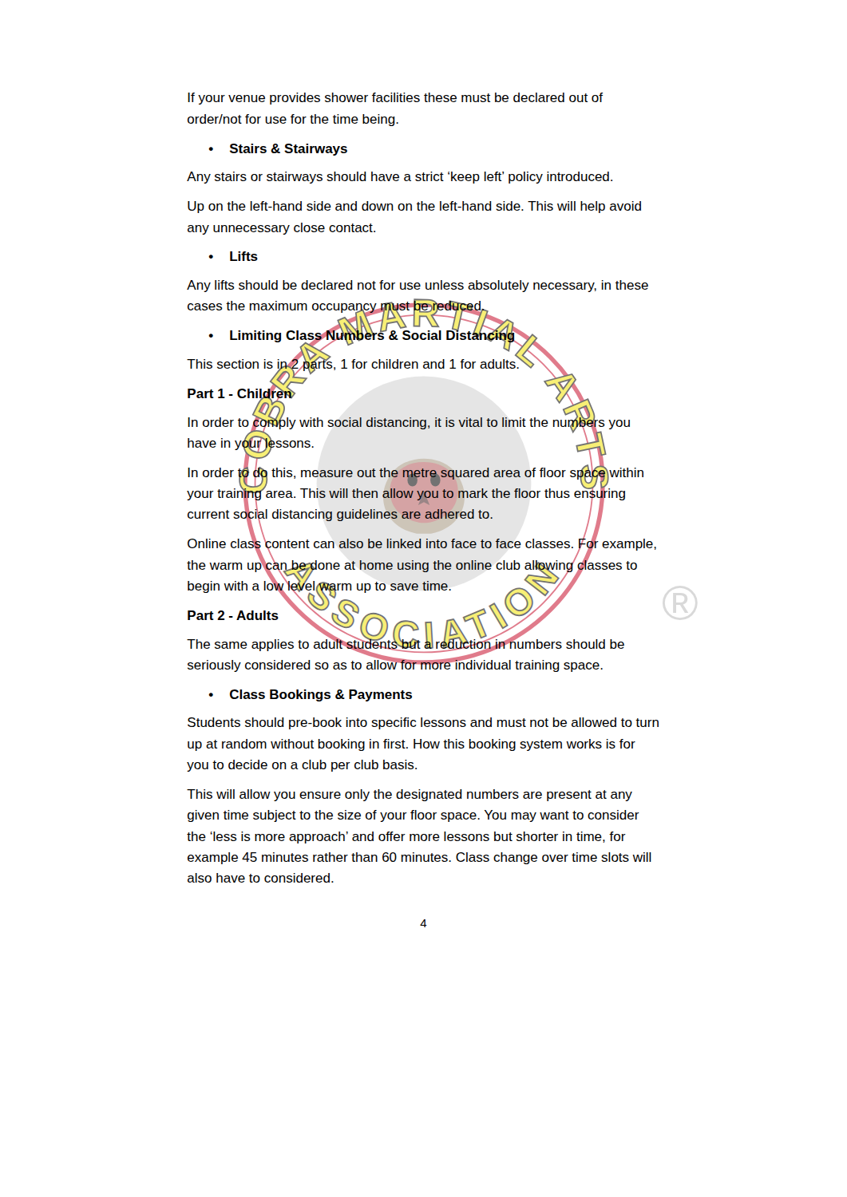COBRA MARTIAL ARTS ASSOCIATION
®
If your venue provides shower facilities these must be declared out of order/not for use for the time being.
Stairs & Stairways
Any stairs or stairways should have a strict ‘keep left’ policy introduced.
Up on the left-hand side and down on the left-hand side. This will help avoid any unnecessary close contact.
Lifts
Any lifts should be declared not for use unless absolutely necessary, in these cases the maximum occupancy must be reduced.
Limiting Class Numbers & Social Distancing
This section is in 2 parts, 1 for children and 1 for adults.
Part 1 - Children
In order to comply with social distancing, it is vital to limit the numbers you have in your lessons.
In order to do this, measure out the metre squared area of floor space within your training area. This will then allow you to mark the floor thus ensuring current social distancing guidelines are adhered to.
Online class content can also be linked into face to face classes. For example, the warm up can be done at home using the online club allowing classes to begin with a low level warm up to save time.
Part 2 - Adults
The same applies to adult students but a reduction in numbers should be seriously considered so as to allow for more individual training space.
Class Bookings & Payments
Students should pre-book into specific lessons and must not be allowed to turn up at random without booking in first. How this booking system works is for you to decide on a club per club basis.
This will allow you ensure only the designated numbers are present at any given time subject to the size of your floor space. You may want to consider the ‘less is more approach’ and offer more lessons but shorter in time, for example 45 minutes rather than 60 minutes. Class change over time slots will also have to considered.
4